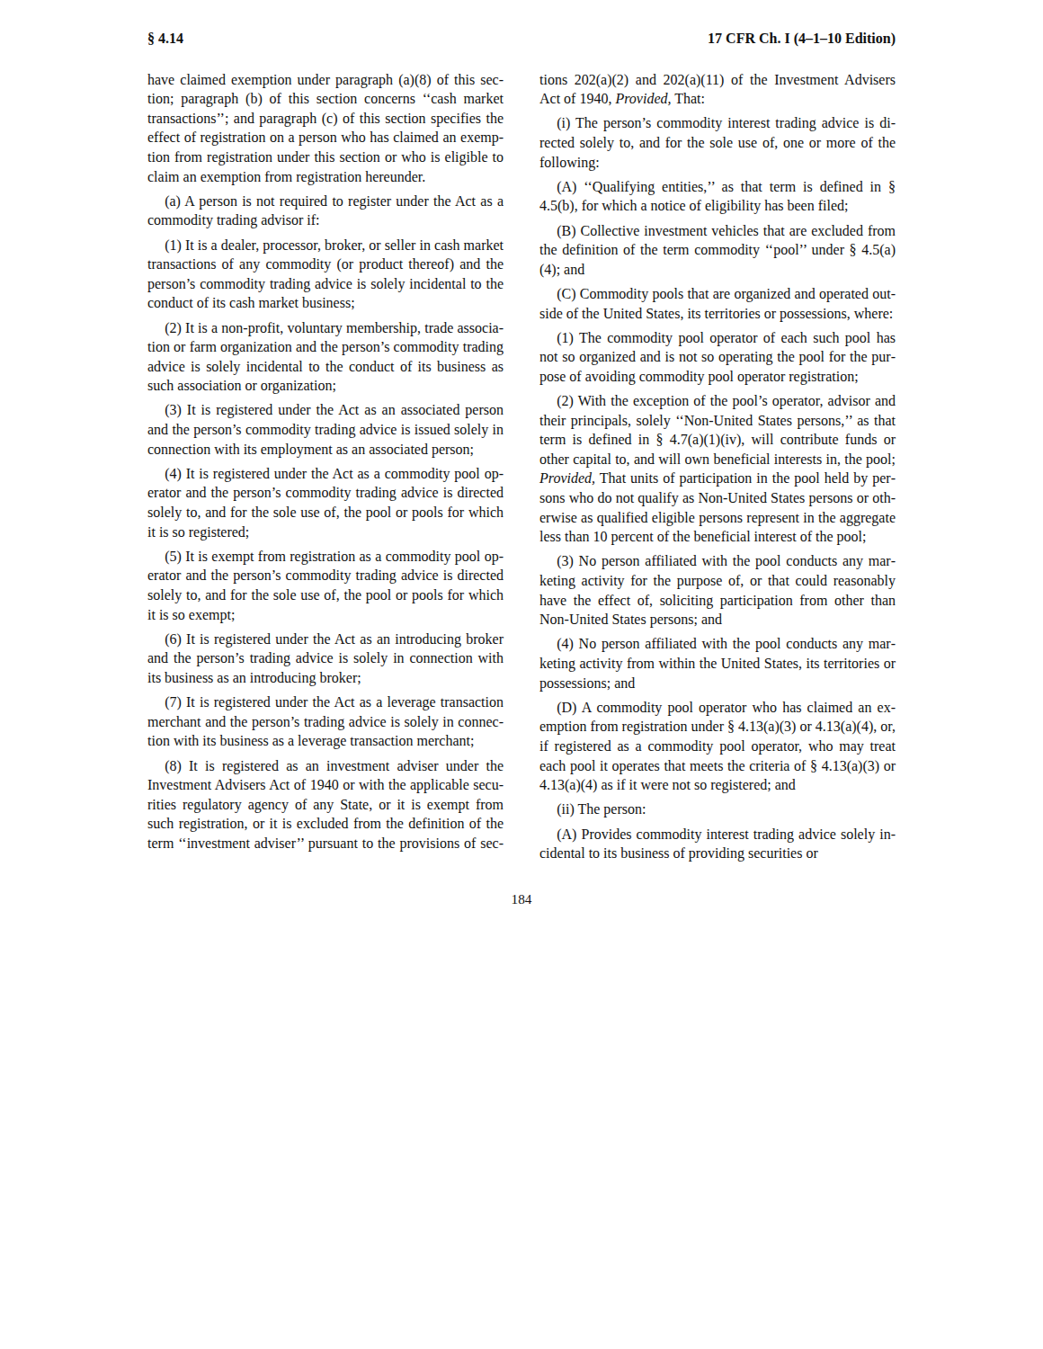§ 4.14 17 CFR Ch. I (4–1–10 Edition)
have claimed exemption under paragraph (a)(8) of this section; paragraph (b) of this section concerns ‘‘cash market transactions’’; and paragraph (c) of this section specifies the effect of registration on a person who has claimed an exemption from registration under this section or who is eligible to claim an exemption from registration hereunder.
(a) A person is not required to register under the Act as a commodity trading advisor if:
(1) It is a dealer, processor, broker, or seller in cash market transactions of any commodity (or product thereof) and the person’s commodity trading advice is solely incidental to the conduct of its cash market business;
(2) It is a non-profit, voluntary membership, trade association or farm organization and the person’s commodity trading advice is solely incidental to the conduct of its business as such association or organization;
(3) It is registered under the Act as an associated person and the person’s commodity trading advice is issued solely in connection with its employment as an associated person;
(4) It is registered under the Act as a commodity pool operator and the person’s commodity trading advice is directed solely to, and for the sole use of, the pool or pools for which it is so registered;
(5) It is exempt from registration as a commodity pool operator and the person’s commodity trading advice is directed solely to, and for the sole use of, the pool or pools for which it is so exempt;
(6) It is registered under the Act as an introducing broker and the person’s trading advice is solely in connection with its business as an introducing broker;
(7) It is registered under the Act as a leverage transaction merchant and the person’s trading advice is solely in connection with its business as a leverage transaction merchant;
(8) It is registered as an investment adviser under the Investment Advisers Act of 1940 or with the applicable securities regulatory agency of any State, or it is exempt from such registration, or it is excluded from the definition of the term ‘‘investment adviser’’ pursuant to the provisions of sections 202(a)(2) and 202(a)(11) of the Investment Advisers Act of 1940, Provided, That:
(i) The person’s commodity interest trading advice is directed solely to, and for the sole use of, one or more of the following:
(A) ‘‘Qualifying entities,’’ as that term is defined in § 4.5(b), for which a notice of eligibility has been filed;
(B) Collective investment vehicles that are excluded from the definition of the term commodity ‘‘pool’’ under § 4.5(a)(4); and
(C) Commodity pools that are organized and operated outside of the United States, its territories or possessions, where:
(1) The commodity pool operator of each such pool has not so organized and is not so operating the pool for the purpose of avoiding commodity pool operator registration;
(2) With the exception of the pool’s operator, advisor and their principals, solely ‘‘Non-United States persons,’’ as that term is defined in § 4.7(a)(1)(iv), will contribute funds or other capital to, and will own beneficial interests in, the pool; Provided, That units of participation in the pool held by persons who do not qualify as Non-United States persons or otherwise as qualified eligible persons represent in the aggregate less than 10 percent of the beneficial interest of the pool;
(3) No person affiliated with the pool conducts any marketing activity for the purpose of, or that could reasonably have the effect of, soliciting participation from other than Non-United States persons; and
(4) No person affiliated with the pool conducts any marketing activity from within the United States, its territories or possessions; and
(D) A commodity pool operator who has claimed an exemption from registration under § 4.13(a)(3) or 4.13(a)(4), or, if registered as a commodity pool operator, who may treat each pool it operates that meets the criteria of § 4.13(a)(3) or 4.13(a)(4) as if it were not so registered; and
(ii) The person:
(A) Provides commodity interest trading advice solely incidental to its business of providing securities or
184